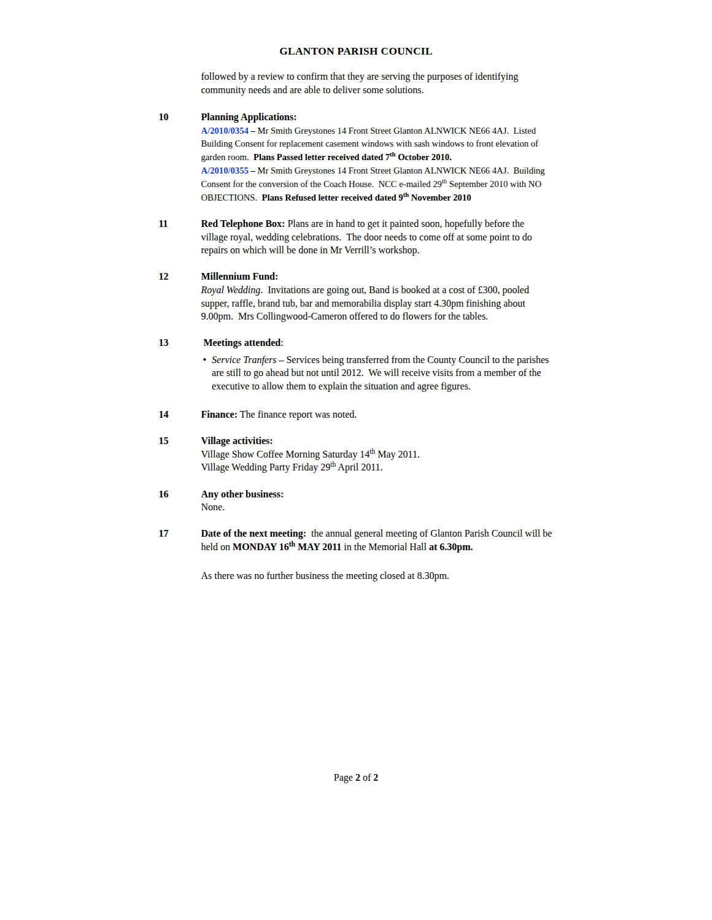GLANTON PARISH COUNCIL
followed by a review to confirm that they are serving the purposes of identifying community needs and are able to deliver some solutions.
10
Planning Applications:
A/2010/0354 – Mr Smith Greystones 14 Front Street Glanton ALNWICK NE66 4AJ. Listed Building Consent for replacement casement windows with sash windows to front elevation of garden room. Plans Passed letter received dated 7th October 2010.
A/2010/0355 – Mr Smith Greystones 14 Front Street Glanton ALNWICK NE66 4AJ. Building Consent for the conversion of the Coach House. NCC e-mailed 29th September 2010 with NO OBJECTIONS. Plans Refused letter received dated 9th November 2010
11
Red Telephone Box: Plans are in hand to get it painted soon, hopefully before the village royal, wedding celebrations. The door needs to come off at some point to do repairs on which will be done in Mr Verrill’s workshop.
12
Millennium Fund:
Royal Wedding. Invitations are going out, Band is booked at a cost of £300, pooled supper, raffle, brand tub, bar and memorabilia display start 4.30pm finishing about 9.00pm. Mrs Collingwood-Cameron offered to do flowers for the tables.
13
Meetings attended:
Service Tranfers – Services being transferred from the County Council to the parishes are still to go ahead but not until 2012. We will receive visits from a member of the executive to allow them to explain the situation and agree figures.
14
Finance: The finance report was noted.
15
Village activities:
Village Show Coffee Morning Saturday 14th May 2011.
Village Wedding Party Friday 29th April 2011.
16
Any other business:
None.
17
Date of the next meeting: the annual general meeting of Glanton Parish Council will be held on MONDAY 16th MAY 2011 in the Memorial Hall at 6.30pm.
As there was no further business the meeting closed at 8.30pm.
Page 2 of 2